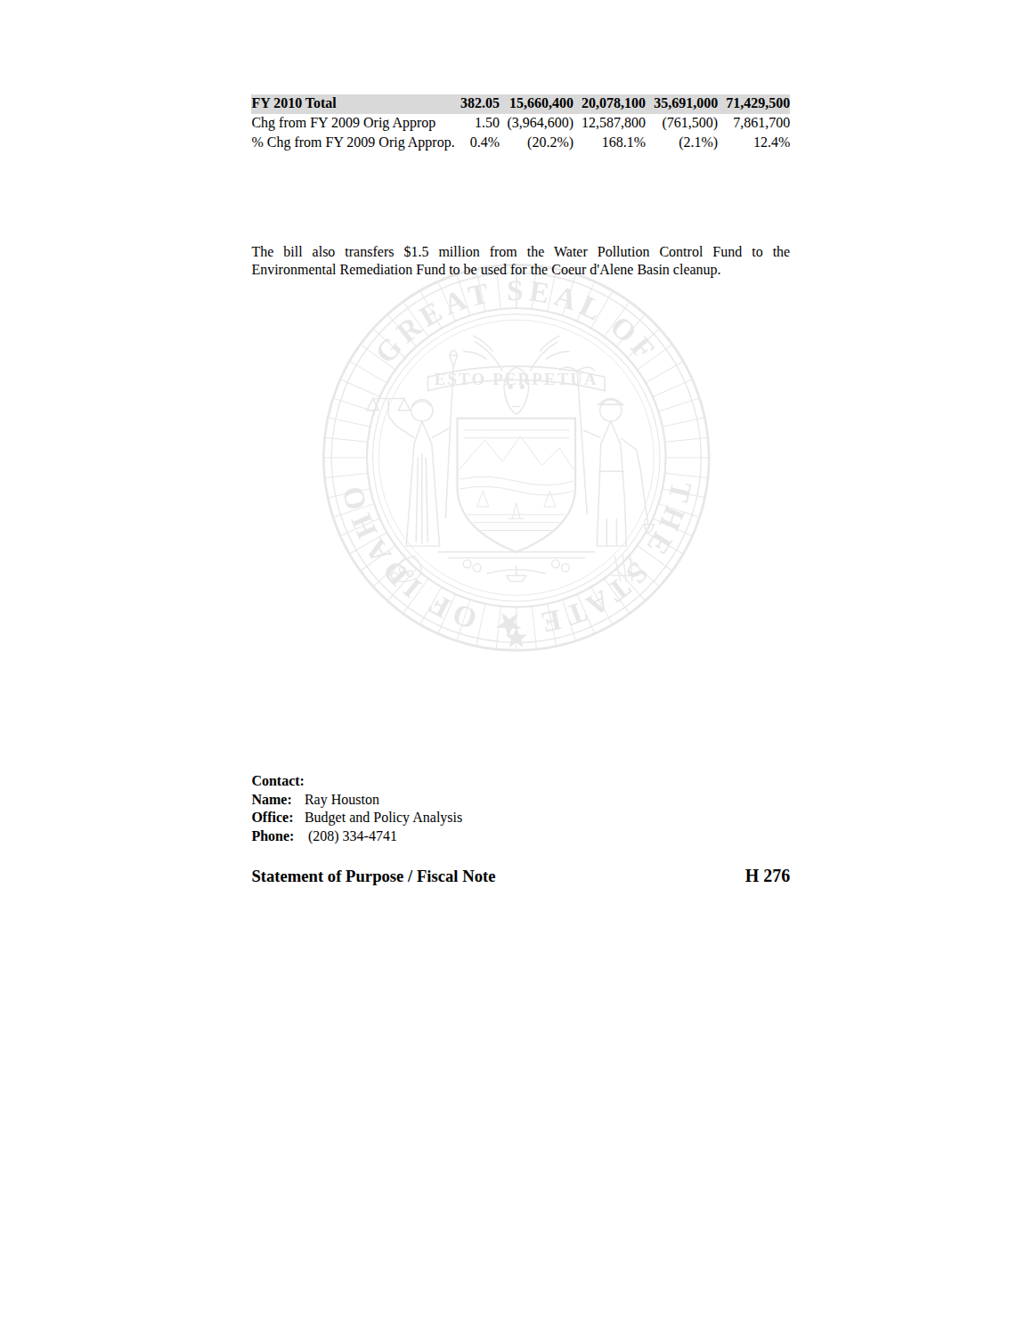GREAT SEAL OF THE STATE ★ OF IDAHO ESTO PERPETUA
| FY 2010 Total | 382.05 | 15,660,400 | 20,078,100 | 35,691,000 | 71,429,500 |
| Chg from FY 2009 Orig Approp | 1.50 | (3,964,600) | 12,587,800 | (761,500) | 7,861,700 |
| % Chg from FY 2009 Orig Approp. | 0.4% | (20.2%) | 168.1% | (2.1%) | 12.4% |
The bill also transfers $1.5 million from the Water Pollution Control Fund to the Environmental Remediation Fund to be used for the Coeur d'Alene Basin cleanup.
Contact:
Name: Ray Houston
Office: Budget and Policy Analysis
Phone: (208) 334-4741
Statement of Purpose / Fiscal Note H 276